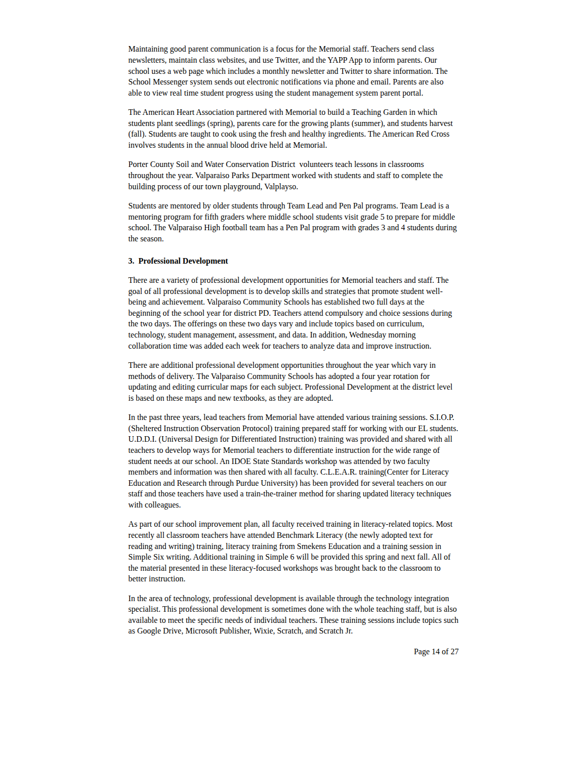Maintaining good parent communication is a focus for the Memorial staff. Teachers send class newsletters, maintain class websites, and use Twitter, and the YAPP App to inform parents. Our school uses a web page which includes a monthly newsletter and Twitter to share information. The School Messenger system sends out electronic notifications via phone and email. Parents are also able to view real time student progress using the student management system parent portal.
The American Heart Association partnered with Memorial to build a Teaching Garden in which students plant seedlings (spring), parents care for the growing plants (summer), and students harvest (fall). Students are taught to cook using the fresh and healthy ingredients. The American Red Cross involves students in the annual blood drive held at Memorial.
Porter County Soil and Water Conservation District volunteers teach lessons in classrooms throughout the year. Valparaiso Parks Department worked with students and staff to complete the building process of our town playground, Valplayso.
Students are mentored by older students through Team Lead and Pen Pal programs. Team Lead is a mentoring program for fifth graders where middle school students visit grade 5 to prepare for middle school. The Valparaiso High football team has a Pen Pal program with grades 3 and 4 students during the season.
3. Professional Development
There are a variety of professional development opportunities for Memorial teachers and staff. The goal of all professional development is to develop skills and strategies that promote student well-being and achievement. Valparaiso Community Schools has established two full days at the beginning of the school year for district PD. Teachers attend compulsory and choice sessions during the two days. The offerings on these two days vary and include topics based on curriculum, technology, student management, assessment, and data. In addition, Wednesday morning collaboration time was added each week for teachers to analyze data and improve instruction.
There are additional professional development opportunities throughout the year which vary in methods of delivery. The Valparaiso Community Schools has adopted a four year rotation for updating and editing curricular maps for each subject. Professional Development at the district level is based on these maps and new textbooks, as they are adopted.
In the past three years, lead teachers from Memorial have attended various training sessions. S.I.O.P. (Sheltered Instruction Observation Protocol) training prepared staff for working with our EL students. U.D.D.I. (Universal Design for Differentiated Instruction) training was provided and shared with all teachers to develop ways for Memorial teachers to differentiate instruction for the wide range of student needs at our school. An IDOE State Standards workshop was attended by two faculty members and information was then shared with all faculty. C.L.E.A.R. training(Center for Literacy Education and Research through Purdue University) has been provided for several teachers on our staff and those teachers have used a train-the-trainer method for sharing updated literacy techniques with colleagues.
As part of our school improvement plan, all faculty received training in literacy-related topics. Most recently all classroom teachers have attended Benchmark Literacy (the newly adopted text for reading and writing) training, literacy training from Smekens Education and a training session in Simple Six writing. Additional training in Simple 6 will be provided this spring and next fall. All of the material presented in these literacy-focused workshops was brought back to the classroom to better instruction.
In the area of technology, professional development is available through the technology integration specialist. This professional development is sometimes done with the whole teaching staff, but is also available to meet the specific needs of individual teachers. These training sessions include topics such as Google Drive, Microsoft Publisher, Wixie, Scratch, and Scratch Jr.
Page 14 of 27